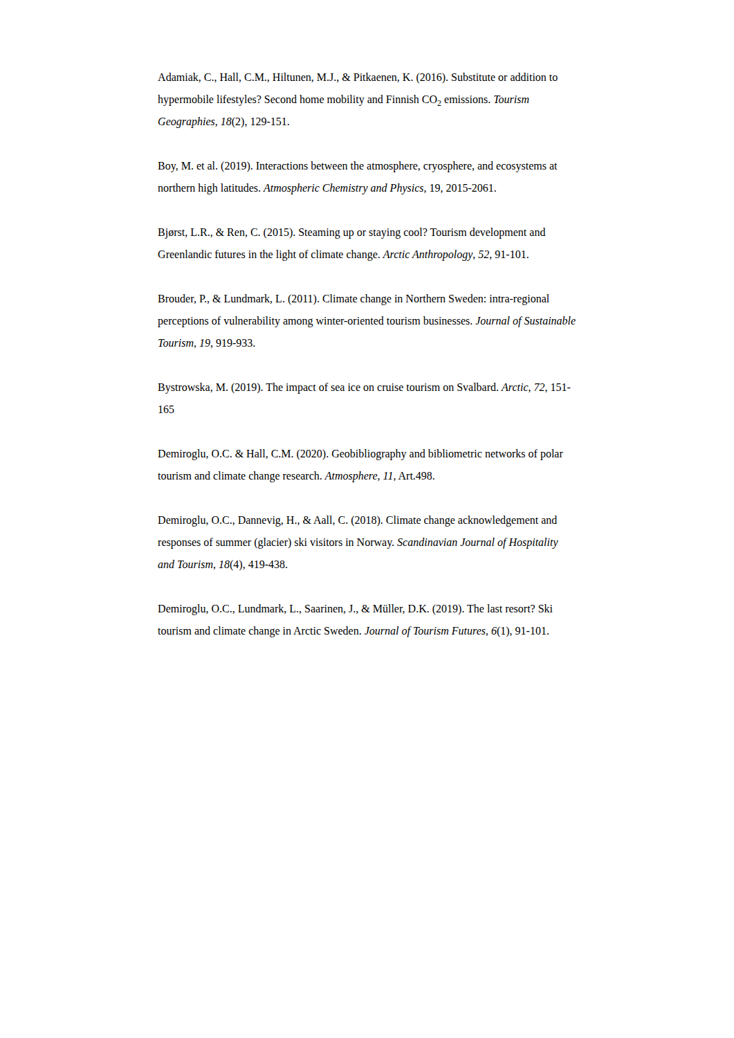Adamiak, C., Hall, C.M., Hiltunen, M.J., & Pitkaenen, K. (2016). Substitute or addition to hypermobile lifestyles? Second home mobility and Finnish CO2 emissions. Tourism Geographies, 18(2), 129-151.
Boy, M. et al. (2019). Interactions between the atmosphere, cryosphere, and ecosystems at northern high latitudes. Atmospheric Chemistry and Physics, 19, 2015-2061.
Bjørst, L.R., & Ren, C. (2015). Steaming up or staying cool? Tourism development and Greenlandic futures in the light of climate change. Arctic Anthropology, 52, 91-101.
Brouder, P., & Lundmark, L. (2011). Climate change in Northern Sweden: intra-regional perceptions of vulnerability among winter-oriented tourism businesses. Journal of Sustainable Tourism, 19, 919-933.
Bystrowska, M. (2019). The impact of sea ice on cruise tourism on Svalbard. Arctic, 72, 151-165
Demiroglu, O.C. & Hall, C.M. (2020). Geobibliography and bibliometric networks of polar tourism and climate change research. Atmosphere, 11, Art.498.
Demiroglu, O.C., Dannevig, H., & Aall, C. (2018). Climate change acknowledgement and responses of summer (glacier) ski visitors in Norway. Scandinavian Journal of Hospitality and Tourism, 18(4), 419-438.
Demiroglu, O.C., Lundmark, L., Saarinen, J., & Müller, D.K. (2019). The last resort? Ski tourism and climate change in Arctic Sweden. Journal of Tourism Futures, 6(1), 91-101.